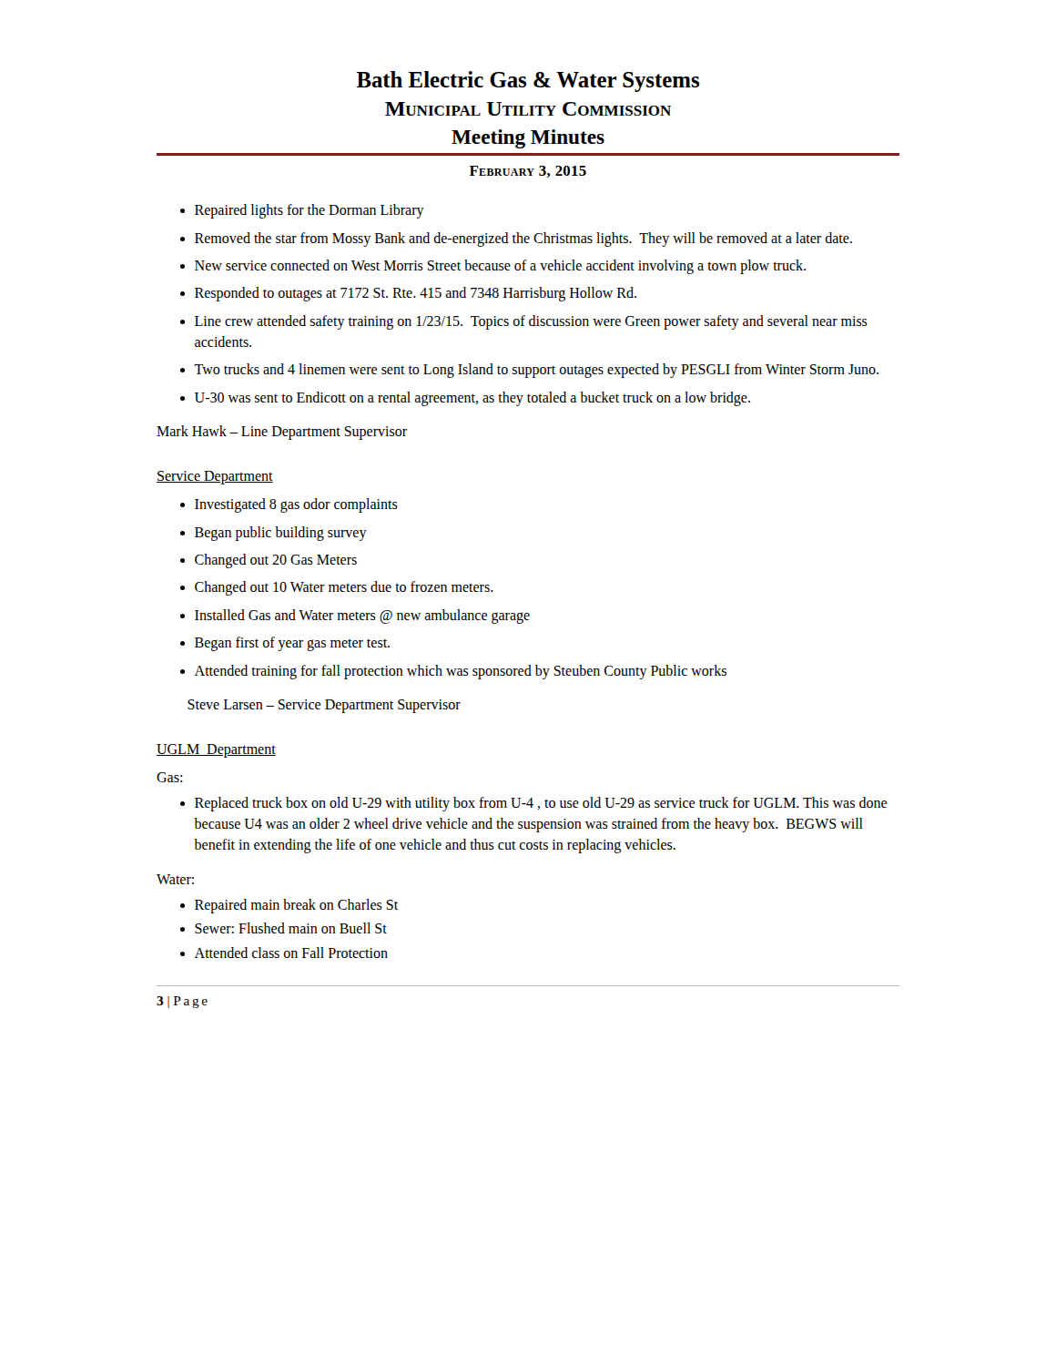Bath Electric Gas & Water Systems
Municipal Utility Commission
Meeting Minutes
February 3, 2015
Repaired lights for the Dorman Library
Removed the star from Mossy Bank and de-energized the Christmas lights. They will be removed at a later date.
New service connected on West Morris Street because of a vehicle accident involving a town plow truck.
Responded to outages at 7172 St. Rte. 415 and 7348 Harrisburg Hollow Rd.
Line crew attended safety training on 1/23/15. Topics of discussion were Green power safety and several near miss accidents.
Two trucks and 4 linemen were sent to Long Island to support outages expected by PESGLI from Winter Storm Juno.
U-30 was sent to Endicott on a rental agreement, as they totaled a bucket truck on a low bridge.
Mark Hawk – Line Department Supervisor
Service Department
Investigated 8 gas odor complaints
Began public building survey
Changed out 20 Gas Meters
Changed out 10 Water meters due to frozen meters.
Installed Gas and Water meters @ new ambulance garage
Began first of year gas meter test.
Attended training for fall protection which was sponsored by Steuben County Public works
Steve Larsen – Service Department Supervisor
UGLM Department
Gas:
Replaced truck box on old U-29 with utility box from U-4 , to use old U-29 as service truck for UGLM. This was done because U4 was an older 2 wheel drive vehicle and the suspension was strained from the heavy box. BEGWS will benefit in extending the life of one vehicle and thus cut costs in replacing vehicles.
Water:
Repaired main break on Charles St
Sewer: Flushed main on Buell St
Attended class on Fall Protection
3 | Page